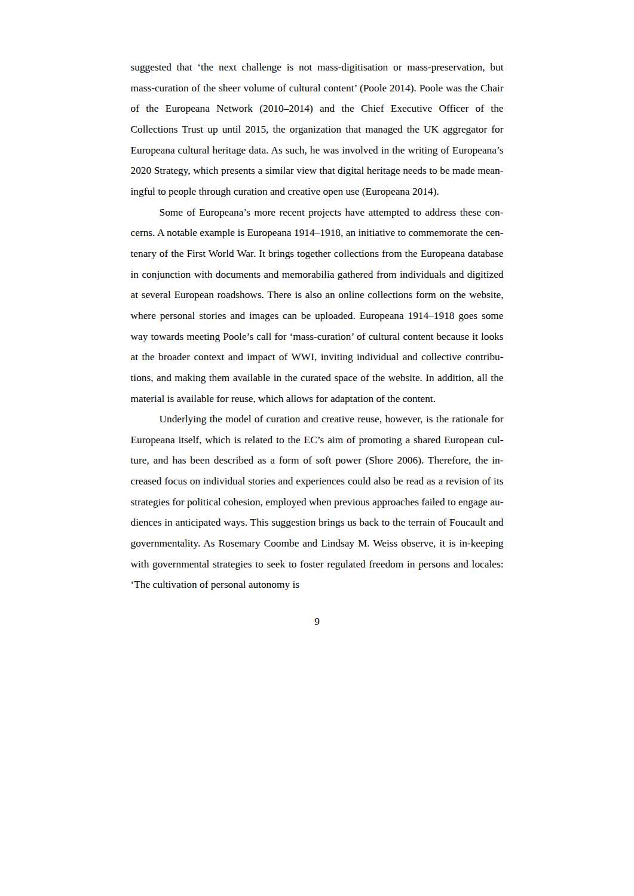suggested that ‘the next challenge is not mass-digitisation or mass-preservation, but mass-curation of the sheer volume of cultural content’ (Poole 2014). Poole was the Chair of the Europeana Network (2010–2014) and the Chief Executive Officer of the Collections Trust up until 2015, the organization that managed the UK aggregator for Europeana cultural heritage data. As such, he was involved in the writing of Europeana’s 2020 Strategy, which presents a similar view that digital heritage needs to be made meaningful to people through curation and creative open use (Europeana 2014).
Some of Europeana’s more recent projects have attempted to address these concerns. A notable example is Europeana 1914–1918, an initiative to commemorate the centenary of the First World War. It brings together collections from the Europeana database in conjunction with documents and memorabilia gathered from individuals and digitized at several European roadshows. There is also an online collections form on the website, where personal stories and images can be uploaded. Europeana 1914–1918 goes some way towards meeting Poole’s call for ‘mass-curation’ of cultural content because it looks at the broader context and impact of WWI, inviting individual and collective contributions, and making them available in the curated space of the website. In addition, all the material is available for reuse, which allows for adaptation of the content.
Underlying the model of curation and creative reuse, however, is the rationale for Europeana itself, which is related to the EC’s aim of promoting a shared European culture, and has been described as a form of soft power (Shore 2006). Therefore, the increased focus on individual stories and experiences could also be read as a revision of its strategies for political cohesion, employed when previous approaches failed to engage audiences in anticipated ways. This suggestion brings us back to the terrain of Foucault and governmentality. As Rosemary Coombe and Lindsay M. Weiss observe, it is in-keeping with governmental strategies to seek to foster regulated freedom in persons and locales: ‘The cultivation of personal autonomy is
9